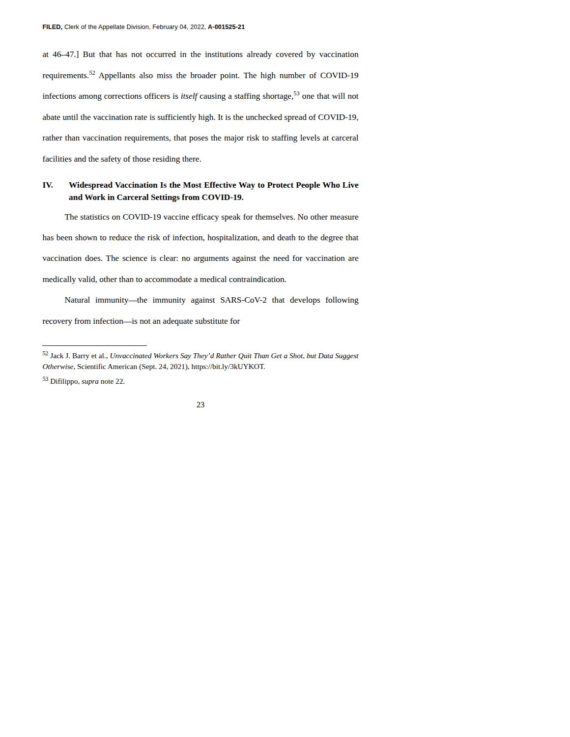FILED, Clerk of the Appellate Division, February 04, 2022, A-001525-21
at 46–47.] But that has not occurred in the institutions already covered by vaccination requirements.52 Appellants also miss the broader point. The high number of COVID-19 infections among corrections officers is itself causing a staffing shortage,53 one that will not abate until the vaccination rate is sufficiently high. It is the unchecked spread of COVID-19, rather than vaccination requirements, that poses the major risk to staffing levels at carceral facilities and the safety of those residing there.
IV. Widespread Vaccination Is the Most Effective Way to Protect People Who Live and Work in Carceral Settings from COVID-19.
The statistics on COVID-19 vaccine efficacy speak for themselves. No other measure has been shown to reduce the risk of infection, hospitalization, and death to the degree that vaccination does. The science is clear: no arguments against the need for vaccination are medically valid, other than to accommodate a medical contraindication.
Natural immunity—the immunity against SARS-CoV-2 that develops following recovery from infection—is not an adequate substitute for
52 Jack J. Barry et al., Unvaccinated Workers Say They’d Rather Quit Than Get a Shot, but Data Suggest Otherwise, Scientific American (Sept. 24, 2021), https://bit.ly/3kUYKOT.
53 Difilippo, supra note 22.
23